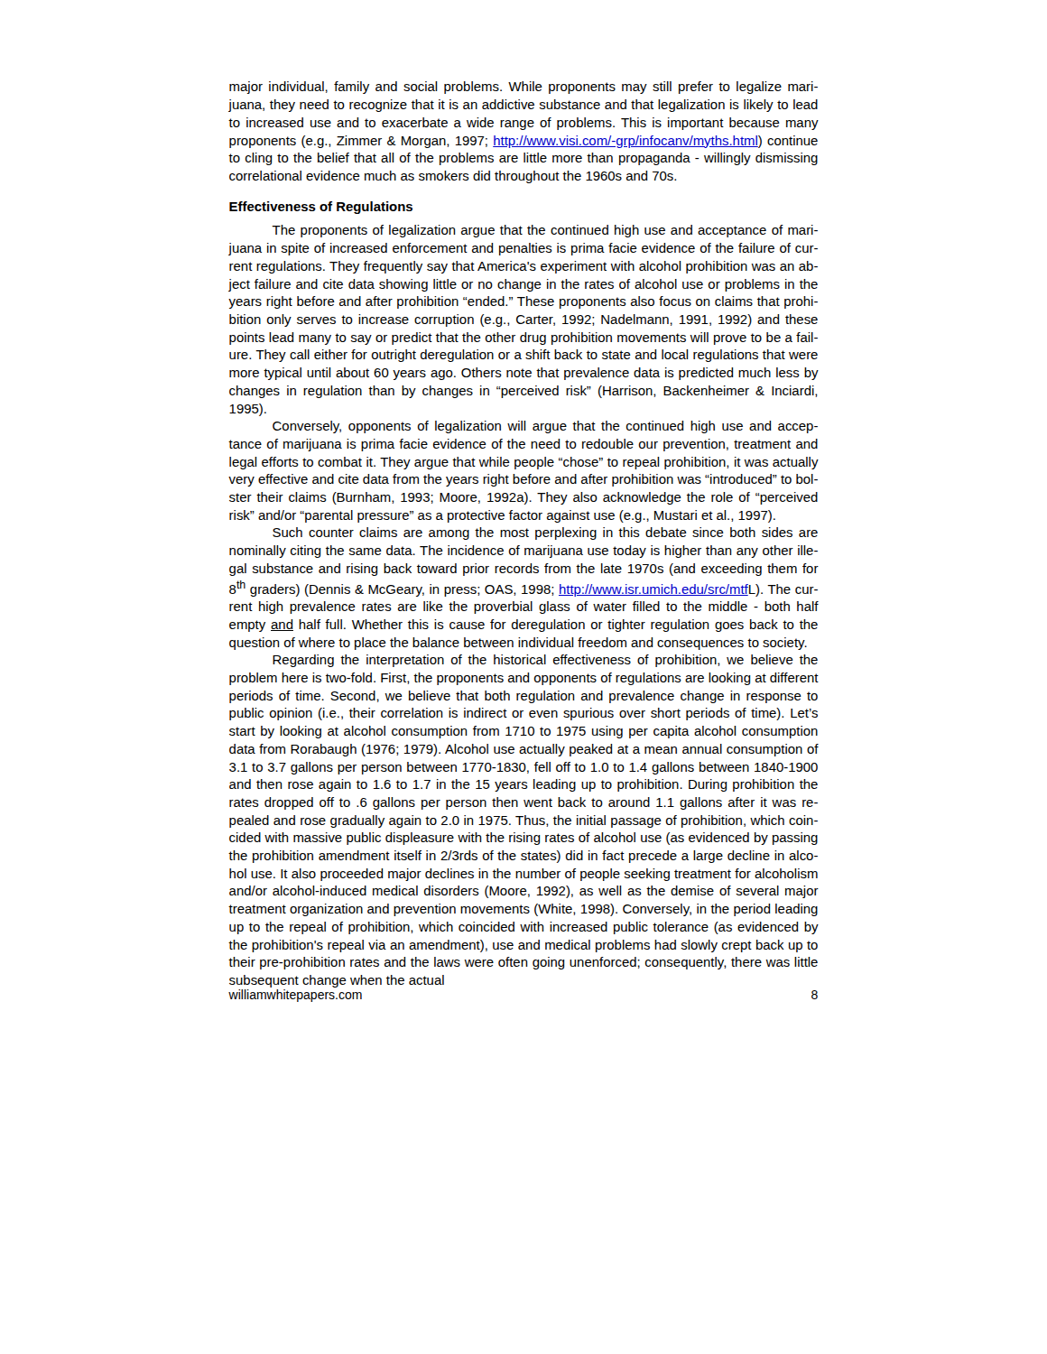major individual, family and social problems. While proponents may still prefer to legalize marijuana, they need to recognize that it is an addictive substance and that legalization is likely to lead to increased use and to exacerbate a wide range of problems. This is important because many proponents (e.g., Zimmer & Morgan, 1997; http://www.visi.com/-grp/infocanv/myths.html) continue to cling to the belief that all of the problems are little more than propaganda - willingly dismissing correlational evidence much as smokers did throughout the 1960s and 70s.
Effectiveness of Regulations
The proponents of legalization argue that the continued high use and acceptance of marijuana in spite of increased enforcement and penalties is prima facie evidence of the failure of current regulations. They frequently say that America's experiment with alcohol prohibition was an abject failure and cite data showing little or no change in the rates of alcohol use or problems in the years right before and after prohibition “ended.” These proponents also focus on claims that prohibition only serves to increase corruption (e.g., Carter, 1992; Nadelmann, 1991, 1992) and these points lead many to say or predict that the other drug prohibition movements will prove to be a failure. They call either for outright deregulation or a shift back to state and local regulations that were more typical until about 60 years ago. Others note that prevalence data is predicted much less by changes in regulation than by changes in “perceived risk” (Harrison, Backenheimer & Inciardi, 1995).
Conversely, opponents of legalization will argue that the continued high use and acceptance of marijuana is prima facie evidence of the need to redouble our prevention, treatment and legal efforts to combat it. They argue that while people “chose” to repeal prohibition, it was actually very effective and cite data from the years right before and after prohibition was “introduced” to bolster their claims (Burnham, 1993; Moore, 1992a). They also acknowledge the role of “perceived risk” and/or “parental pressure” as a protective factor against use (e.g., Mustari et al., 1997).
Such counter claims are among the most perplexing in this debate since both sides are nominally citing the same data. The incidence of marijuana use today is higher than any other illegal substance and rising back toward prior records from the late 1970s (and exceeding them for 8th graders) (Dennis & McGeary, in press; OAS, 1998; http://www.isr.umich.edu/src/mtf L). The current high prevalence rates are like the proverbial glass of water filled to the middle - both half empty and half full. Whether this is cause for deregulation or tighter regulation goes back to the question of where to place the balance between individual freedom and consequences to society.
Regarding the interpretation of the historical effectiveness of prohibition, we believe the problem here is two-fold. First, the proponents and opponents of regulations are looking at different periods of time. Second, we believe that both regulation and prevalence change in response to public opinion (i.e., their correlation is indirect or even spurious over short periods of time). Let’s start by looking at alcohol consumption from 1710 to 1975 using per capita alcohol consumption data from Rorabaugh (1976; 1979). Alcohol use actually peaked at a mean annual consumption of 3.1 to 3.7 gallons per person between 1770-1830, fell off to 1.0 to 1.4 gallons between 1840-1900 and then rose again to 1.6 to 1.7 in the 15 years leading up to prohibition. During prohibition the rates dropped off to .6 gallons per person then went back to around 1.1 gallons after it was repealed and rose gradually again to 2.0 in 1975. Thus, the initial passage of prohibition, which coincided with massive public displeasure with the rising rates of alcohol use (as evidenced by passing the prohibition amendment itself in 2/3rds of the states) did in fact precede a large decline in alcohol use. It also proceeded major declines in the number of people seeking treatment for alcoholism and/or alcohol-induced medical disorders (Moore, 1992), as well as the demise of several major treatment organization and prevention movements (White, 1998). Conversely, in the period leading up to the repeal of prohibition, which coincided with increased public tolerance (as evidenced by the prohibition's repeal via an amendment), use and medical problems had slowly crept back up to their pre-prohibition rates and the laws were often going unenforced; consequently, there was little subsequent change when the actual
williamwhitepapers.com 8